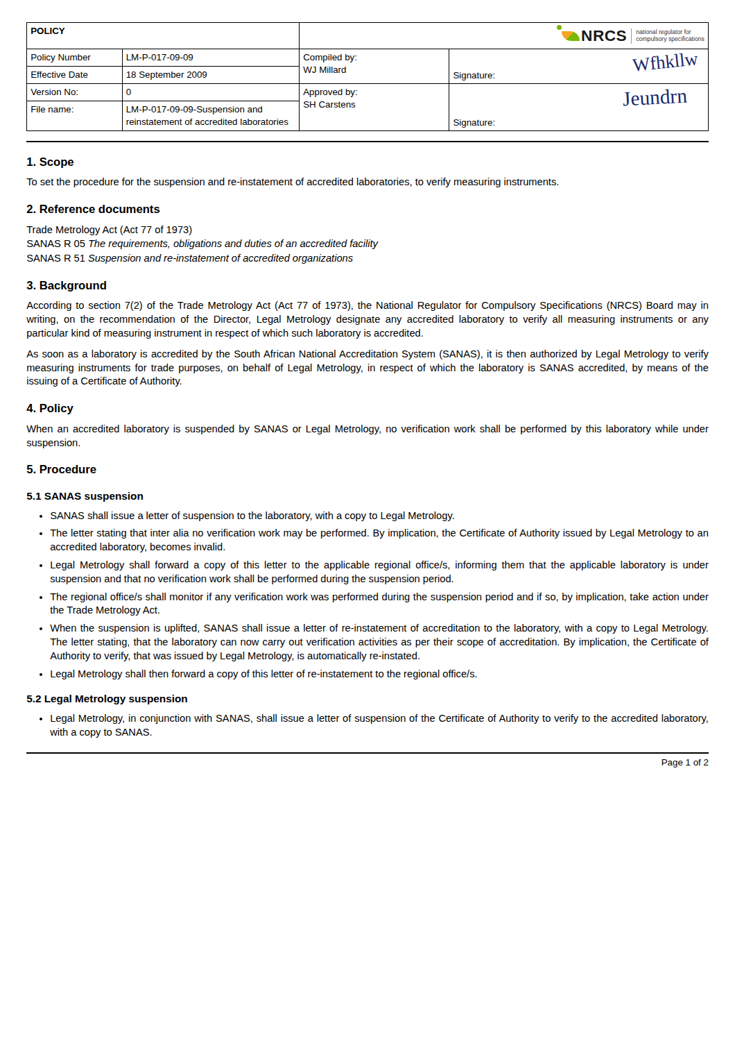| POLICY | NRCS national regulator for compulsory specifications |
| Policy Number | LM-P-017-09-09 | Compiled by: WJ Millard | Wfhkllw Signature: |
| Effective Date | 18 September 2009 |
| Version No: | 0 | Approved by: SH Carstens | Jeundrn Signature: |
| File name: | LM-P-017-09-09-Suspension and reinstatement of accredited laboratories |
1. Scope
To set the procedure for the suspension and re-instatement of accredited laboratories, to verify measuring instruments.
2. Reference documents
Trade Metrology Act (Act 77 of 1973)
SANAS R 05 The requirements, obligations and duties of an accredited facility
SANAS R 51 Suspension and re-instatement of accredited organizations
3. Background
According to section 7(2) of the Trade Metrology Act (Act 77 of 1973), the National Regulator for Compulsory Specifications (NRCS) Board may in writing, on the recommendation of the Director, Legal Metrology designate any accredited laboratory to verify all measuring instruments or any particular kind of measuring instrument in respect of which such laboratory is accredited.
As soon as a laboratory is accredited by the South African National Accreditation System (SANAS), it is then authorized by Legal Metrology to verify measuring instruments for trade purposes, on behalf of Legal Metrology, in respect of which the laboratory is SANAS accredited, by means of the issuing of a Certificate of Authority.
4. Policy
When an accredited laboratory is suspended by SANAS or Legal Metrology, no verification work shall be performed by this laboratory while under suspension.
5. Procedure
5.1 SANAS suspension
SANAS shall issue a letter of suspension to the laboratory, with a copy to Legal Metrology.
The letter stating that inter alia no verification work may be performed. By implication, the Certificate of Authority issued by Legal Metrology to an accredited laboratory, becomes invalid.
Legal Metrology shall forward a copy of this letter to the applicable regional office/s, informing them that the applicable laboratory is under suspension and that no verification work shall be performed during the suspension period.
The regional office/s shall monitor if any verification work was performed during the suspension period and if so, by implication, take action under the Trade Metrology Act.
When the suspension is uplifted, SANAS shall issue a letter of re-instatement of accreditation to the laboratory, with a copy to Legal Metrology. The letter stating, that the laboratory can now carry out verification activities as per their scope of accreditation. By implication, the Certificate of Authority to verify, that was issued by Legal Metrology, is automatically re-instated.
Legal Metrology shall then forward a copy of this letter of re-instatement to the regional office/s.
5.2 Legal Metrology suspension
Legal Metrology, in conjunction with SANAS, shall issue a letter of suspension of the Certificate of Authority to verify to the accredited laboratory, with a copy to SANAS.
Page 1 of 2